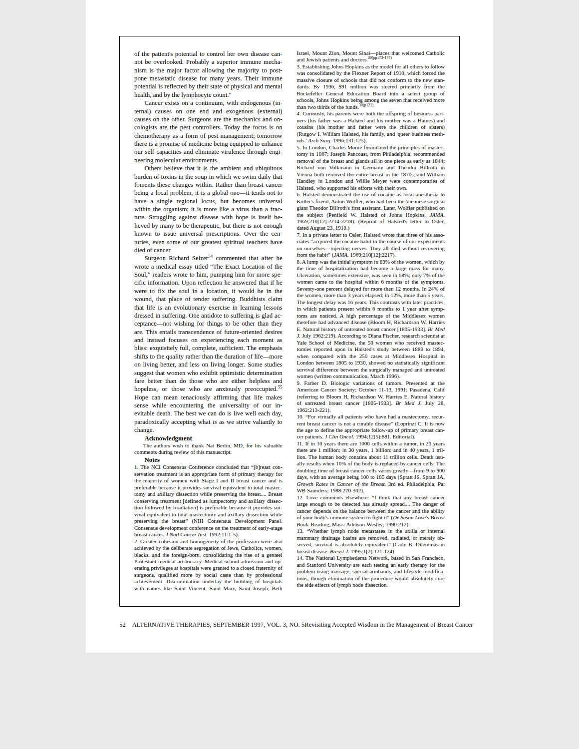of the patient's potential to control her own disease cannot be overlooked. Probably a superior immune mechanism is the major factor allowing the majority to postpone metastatic disease for many years. Their immune potential is reflected by their state of physical and mental health, and by the lymphocyte count."
Cancer exists on a continuum, with endogenous (internal) causes on one end and exogenous (external) causes on the other. Surgeons are the mechanics and oncologists are the pest controllers. Today the focus is on chemotherapy as a form of pest management; tomorrow there is a promise of medicine being equipped to enhance our self-capacities and eliminate virulence through engineering molecular environments.
Others believe that it is the ambient and ubiquitous burden of toxins in the soup in which we swim daily that foments these changes within. Rather than breast cancer being a local problem, it is a global one—it tends not to have a single regional locus, but becomes universal within the organism; it is more like a virus than a fracture. Struggling against disease with hope is itself believed by many to be therapeutic, but there is not enough known to issue universal prescriptions. Over the centuries, even some of our greatest spiritual teachers have died of cancer.
Surgeon Richard Selzer54 commented that after he wrote a medical essay titled “The Exact Location of the Soul,” readers wrote to him, pumping him for more specific information. Upon reflection he answered that if he were to fix the soul in a location, it would be in the wound, that place of tender suffering. Buddhists claim that life is an evolutionary exercise in learning lessons dressed in suffering. One antidote to suffering is glad acceptance—not wishing for things to be other than they are. This entails transcendence of future-oriented desires and instead focuses on experiencing each moment as bliss: exquisitely full, complete, sufficient. The emphasis shifts to the quality rather than the duration of life—more on living better, and less on living longer. Some studies suggest that women who exhibit optimistic determination fare better than do those who are either helpless and hopeless, or those who are anxiously preoccupied.55 Hope can mean tenaciously affirming that life makes sense while encountering the universality of our inevitable death. The best we can do is live well each day, paradoxically accepting what is as we strive valiantly to change.
Acknowledgment
The authors wish to thank Nat Berlin, MD, for his valuable comments during review of this manuscript.
Notes
1. The NCI Consensus Conference concluded that “[b]reast conservation treatment is an appropriate form of primary therapy for the majority of women with Stage I and II breast cancer and is preferable because it provides survival equivalent to total mastectomy and axillary dissection while preserving the breast.... Breast conserving treatment [defined as lumpectomy and axillary dissection followed by irradiation] is preferable because it provides survival equivalent to total mastectomy and axillary dissection while preserving the breast” (NIH Consensus Development Panel. Consensus development conference on the treatment of early-stage breast cancer. J Natl Cancer Inst. 1992;11:1-5).
2. Greater cohesion and homogeneity of the profession were also achieved by the deliberate segregation of Jews, Catholics, women, blacks, and the foreign-born, consolidating the rise of a genteel Protestant medical aristocracy. Medical school admission and operating privileges at hospitals were granted to a closed fraternity of surgeons, qualified more by social caste than by professional achievement. Discrimination underlay the building of hospitals with names like Saint Vincent, Saint Mary, Saint Joseph, Beth Israel, Mount Zion, Mount Sinai—places that welcomed Catholic and Jewish patients and doctors.30(pp173-177)
3. Establishing Johns Hopkins as the model for all others to follow was consolidated by the Flexner Report of 1910, which forced the massive closure of schools that did not conform to the new standards. By 1936, $91 million was steered primarily from the Rockefeller General Education Board into a select group of schools, Johns Hopkins being among the seven that received more than two thirds of the funds.30(p121)
4. Curiously, his parents were both the offspring of business partners (his father was a Halsted and his mother was a Haines) and cousins (his mother and father were the children of sisters) (Rutgow I. William Halsted, his family, and 'queer business methods.' Arch Surg. 1996;131:125).
5. In London, Charles Moore formulated the principles of mastectomy in 1867; Joseph Pancoast, from Philadelphia, recommended removal of the breast and glands all in one piece as early as 1844; Richard von Volkmann in Germany and Theodor Billroth in Vienna both removed the entire breast in the 1870s; and William Handley in London and Willie Meyer were contemporaries of Halsted, who supported his efforts with their own.
6. Halsted demonstrated the use of cocaine as local anesthesia to Koller's friend, Anton Wolfler, who had been the Viennese surgical giant Theodor Billroth's first assistant. Later, Wolfler published on the subject (Penfield W. Halsted of Johns Hopkins. JAMA. 1969;210[12]:2214-2218). (Reprint of Halsted's letter to Osler, dated August 23, 1918.)
7. In a private letter to Osler, Halsted wrote that three of his associates “acquired the cocaine habit in the course of our experiments on ourselves—injecting nerves. They all died without recovering from the habit” (JAMA. 1969;210[12]:2217).
8. A lump was the initial symptom in 83% of the women, which by the time of hospitalization had become a large mass for many. Ulceration, sometimes extensive, was seen in 68%; only 7% of the women came to the hospital within 6 months of the symptoms. Seventy-one percent delayed for more than 12 months. In 24% of the women, more than 3 years elapsed; in 12%, more than 5 years. The longest delay was 16 years. This contrasts with later practices, in which patients present within 6 months to 1 year after symptoms are noticed. A high percentage of the Middlesex women therefore had advanced disease (Bloom H, Richardson W, Harries E. Natural history of untreated breast cancer [1805-1933]. Br Med J. July 1962:219). According to Diana Fischer, research scientist at Yale School of Medicine, the 50 women who received mastectomies reported upon in Halsted's study between 1889 to 1894, when compared with the 250 cases at Middlesex Hospital in London between 1805 to 1930, showed no statistically significant survival difference between the surgically managed and untreated women (written communication, March 1996).
9. Farber D. Biologic variations of tumors. Presented at the American Cancer Society; October 11-13, 1991; Pasadena, Calif (referring to Bloom H, Richardson W, Harries E. Natural history of untreated breast cancer [1805-1933]. Br Med J. July 28, 1962:213-221).
10. “For virtually all patients who have had a mastectomy, recurrent breast cancer is not a curable disease” (Loprinzi C. It is now the age to define the appropriate follow-up of primary breast cancer patients. J Clin Oncol. 1994;12(5):881. Editorial).
11. If in 10 years there are 1000 cells within a tumor, in 20 years there are 1 million; in 30 years, 1 billion; and in 40 years, 1 trillion. The human body contains about 11 trillion cells. Death usually results when 10% of the body is replaced by cancer cells. The doubling time of breast cancer cells varies greatly—from 9 to 900 days, with an average being 100 to 185 days (Spratt JS, Spratt JA, Growth Rates in Cancer of the Breast. 3rd ed. Philadelphia, Pa: WB Saunders; 1988:270-302).
12. Love comments elsewhere: “I think that any breast cancer large enough to be detected has already spread.... The danger of cancer depends on the balance between the cancer and the ability of your body's immune system to fight it” (Dr Susan Love's Breast Book. Reading, Mass: Addison-Wesley; 1990:212).
13. “Whether lymph node metastases in the axilla or internal mammary drainage basins are removed, radiated, or merely observed, survival is absolutely equivalent” (Cady B. Dilemmas in breast disease. Breast J. 1995;1[2]:121-124).
14. The National Lymphedema Network, based in San Francisco, and Stanford University are each testing an early therapy for the problem using massage, special armbands, and lifestyle modifications, though elimination of the procedure would absolutely cure the side effects of lymph node dissection.
52 ALTERNATIVE THERAPIES, SEPTEMBER 1997, VOL. 3, NO. 5
Revisiting Accepted Wisdom in the Management of Breast Cancer